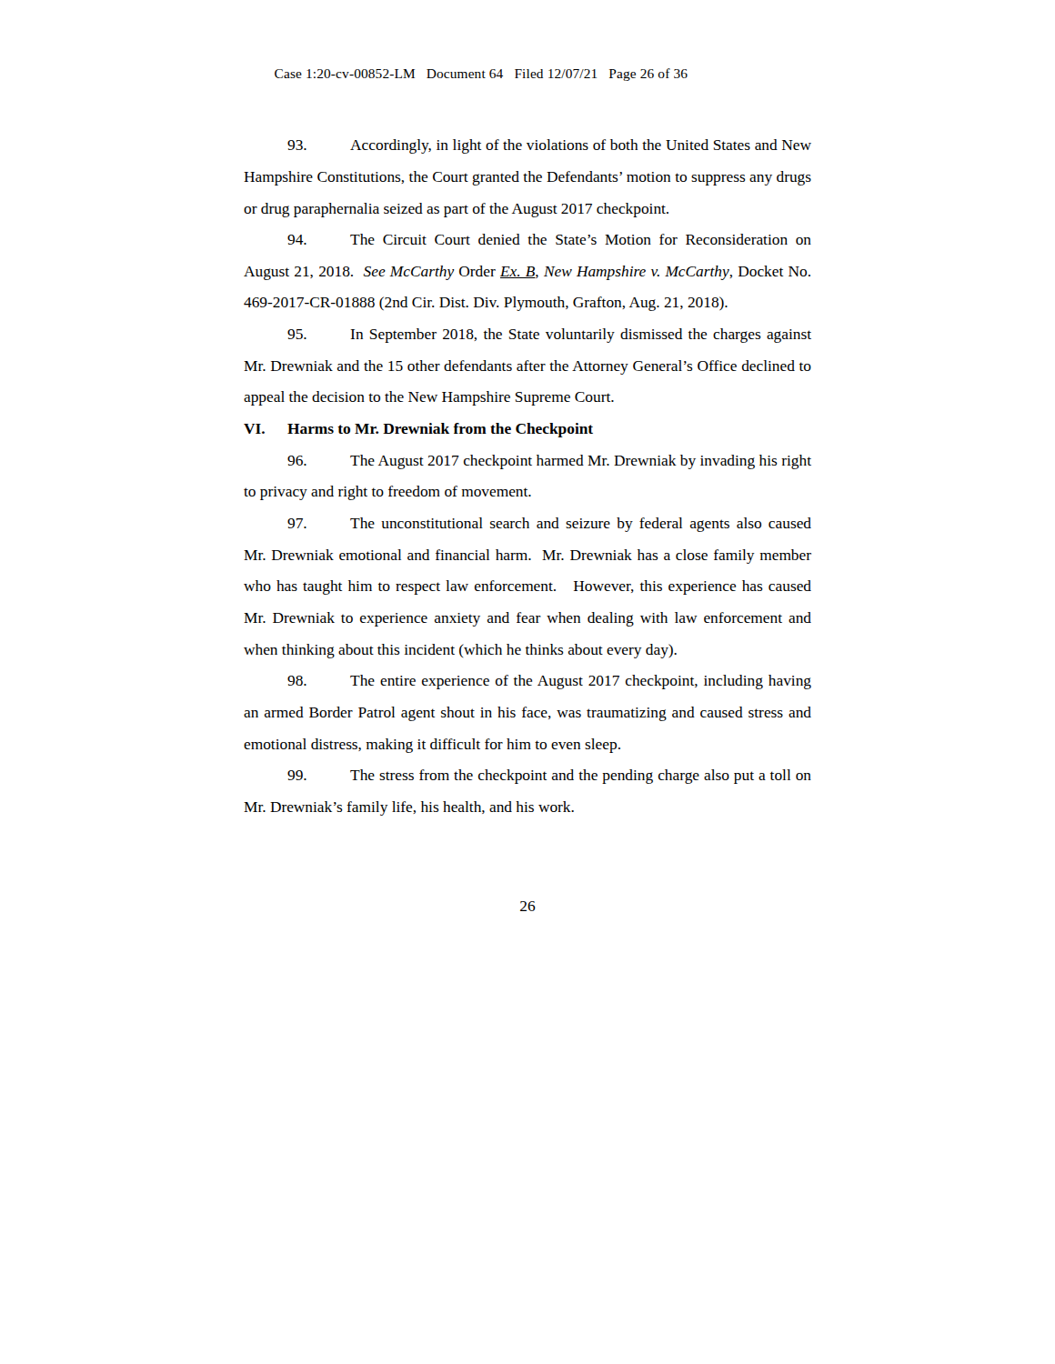Case 1:20-cv-00852-LM Document 64 Filed 12/07/21 Page 26 of 36
93. Accordingly, in light of the violations of both the United States and New Hampshire Constitutions, the Court granted the Defendants’ motion to suppress any drugs or drug paraphernalia seized as part of the August 2017 checkpoint.
94. The Circuit Court denied the State’s Motion for Reconsideration on August 21, 2018. See McCarthy Order Ex. B, New Hampshire v. McCarthy, Docket No. 469-2017-CR-01888 (2nd Cir. Dist. Div. Plymouth, Grafton, Aug. 21, 2018).
95. In September 2018, the State voluntarily dismissed the charges against Mr. Drewniak and the 15 other defendants after the Attorney General’s Office declined to appeal the decision to the New Hampshire Supreme Court.
VI. Harms to Mr. Drewniak from the Checkpoint
96. The August 2017 checkpoint harmed Mr. Drewniak by invading his right to privacy and right to freedom of movement.
97. The unconstitutional search and seizure by federal agents also caused Mr. Drewniak emotional and financial harm. Mr. Drewniak has a close family member who has taught him to respect law enforcement. However, this experience has caused Mr. Drewniak to experience anxiety and fear when dealing with law enforcement and when thinking about this incident (which he thinks about every day).
98. The entire experience of the August 2017 checkpoint, including having an armed Border Patrol agent shout in his face, was traumatizing and caused stress and emotional distress, making it difficult for him to even sleep.
99. The stress from the checkpoint and the pending charge also put a toll on Mr. Drewniak’s family life, his health, and his work.
26